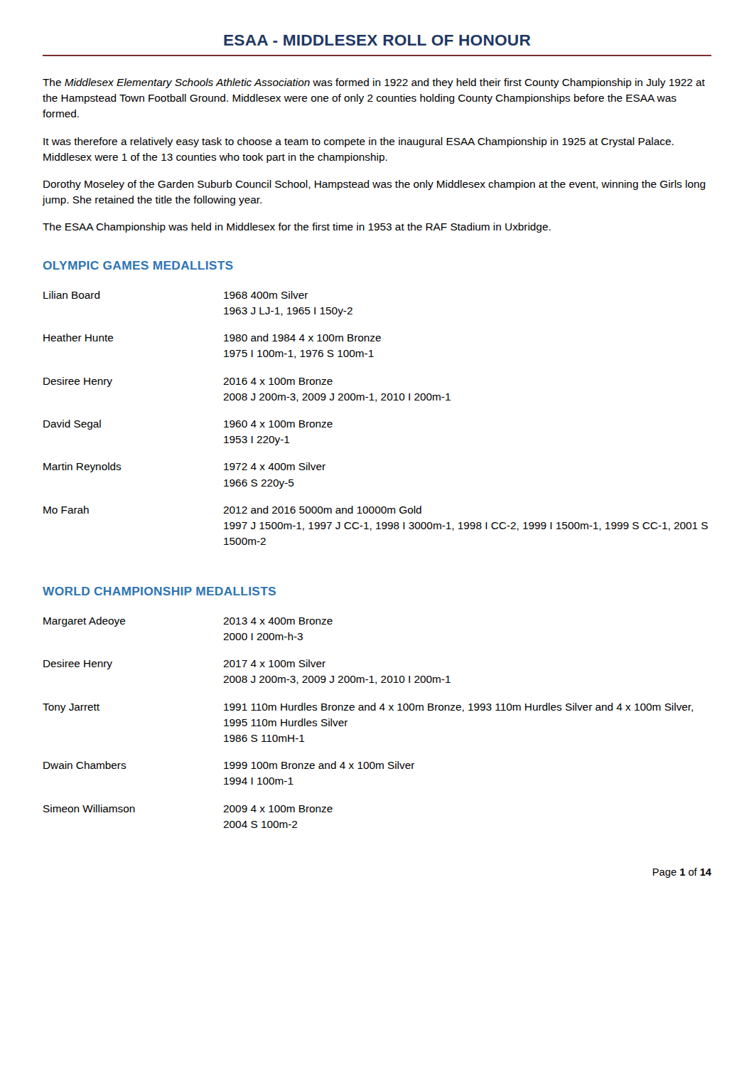ESAA - MIDDLESEX ROLL OF HONOUR
The Middlesex Elementary Schools Athletic Association was formed in 1922 and they held their first County Championship in July 1922 at the Hampstead Town Football Ground. Middlesex were one of only 2 counties holding County Championships before the ESAA was formed.
It was therefore a relatively easy task to choose a team to compete in the inaugural ESAA Championship in 1925 at Crystal Palace. Middlesex were 1 of the 13 counties who took part in the championship.
Dorothy Moseley of the Garden Suburb Council School, Hampstead was the only Middlesex champion at the event, winning the Girls long jump. She retained the title the following year.
The ESAA Championship was held in Middlesex for the first time in 1953 at the RAF Stadium in Uxbridge.
OLYMPIC GAMES MEDALLISTS
| Lilian Board | 1968 400m Silver 1963 J LJ-1, 1965 I 150y-2 |
| Heather Hunte | 1980 and 1984 4 x 100m Bronze 1975 I 100m-1, 1976 S 100m-1 |
| Desiree Henry | 2016 4 x 100m Bronze 2008 J 200m-3, 2009 J 200m-1, 2010 I 200m-1 |
| David Segal | 1960 4 x 100m Bronze 1953 I 220y-1 |
| Martin Reynolds | 1972 4 x 400m Silver 1966 S 220y-5 |
| Mo Farah | 2012 and 2016 5000m and 10000m Gold 1997 J 1500m-1, 1997 J CC-1, 1998 I 3000m-1, 1998 I CC-2, 1999 I 1500m-1, 1999 S CC-1, 2001 S 1500m-2 |
WORLD CHAMPIONSHIP MEDALLISTS
| Margaret Adeoye | 2013 4 x 400m Bronze 2000 I 200m-h-3 |
| Desiree Henry | 2017 4 x 100m Silver 2008 J 200m-3, 2009 J 200m-1, 2010 I 200m-1 |
| Tony Jarrett | 1991 110m Hurdles Bronze and 4 x 100m Bronze, 1993 110m Hurdles Silver and 4 x 100m Silver, 1995 110m Hurdles Silver 1986 S 110mH-1 |
| Dwain Chambers | 1999 100m Bronze and 4 x 100m Silver 1994 I 100m-1 |
| Simeon Williamson | 2009 4 x 100m Bronze 2004 S 100m-2 |
Page 1 of 14